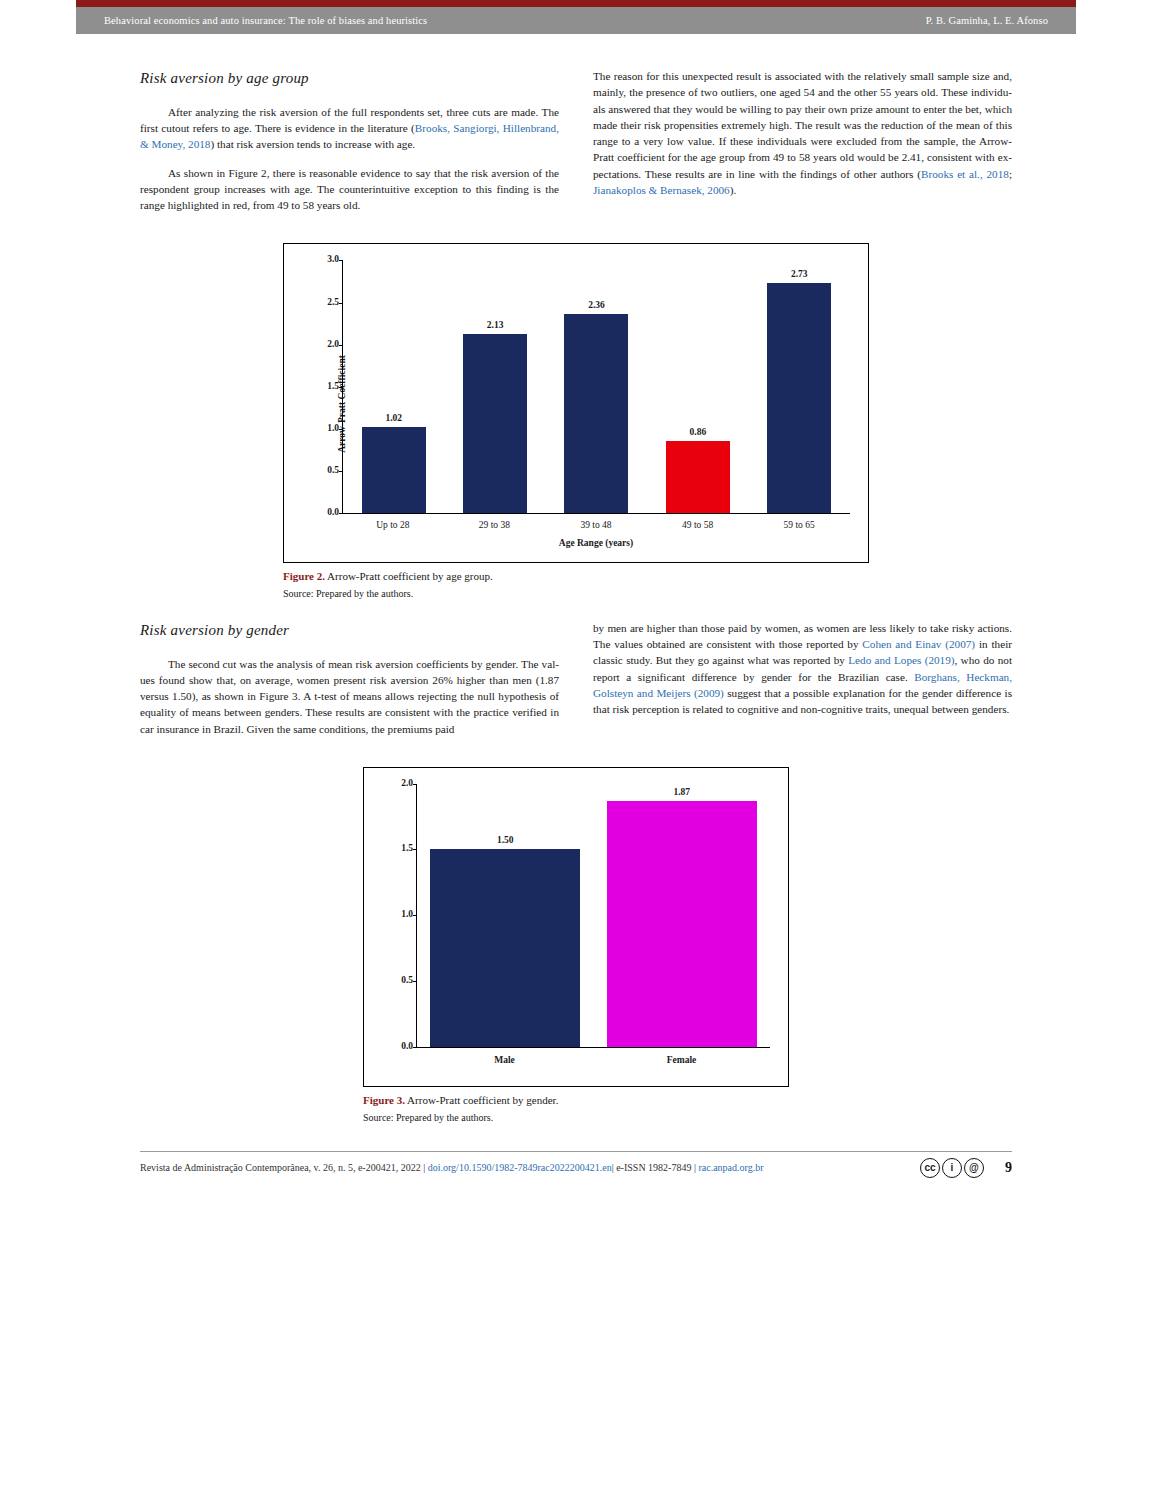Behavioral economics and auto insurance: The role of biases and heuristics
P. B. Gaminha, L. E. Afonso
Risk aversion by age group
After analyzing the risk aversion of the full respondents set, three cuts are made. The first cutout refers to age. There is evidence in the literature (Brooks, Sangiorgi, Hillenbrand, & Money, 2018) that risk aversion tends to increase with age.
As shown in Figure 2, there is reasonable evidence to say that the risk aversion of the respondent group increases with age. The counterintuitive exception to this finding is the range highlighted in red, from 49 to 58 years old.
The reason for this unexpected result is associated with the relatively small sample size and, mainly, the presence of two outliers, one aged 54 and the other 55 years old. These individuals answered that they would be willing to pay their own prize amount to enter the bet, which made their risk propensities extremely high. The result was the reduction of the mean of this range to a very low value. If these individuals were excluded from the sample, the Arrow-Pratt coefficient for the age group from 49 to 58 years old would be 2.41, consistent with expectations. These results are in line with the findings of other authors (Brooks et al., 2018; Jianakoplos & Bernasek, 2006).
Arrow-Pratt Coefficient
3.0
2.5
2.0
1.5
1.0
0.5
0.0
1.02
2.13
2.36
0.86
2.73
Up to 28 29 to 38 39 to 48 49 to 58 59 to 65
Age Range (years)
Figure 2. Arrow-Pratt coefficient by age group.
Source: Prepared by the authors.
Risk aversion by gender
The second cut was the analysis of mean risk aversion coefficients by gender. The values found show that, on average, women present risk aversion 26% higher than men (1.87 versus 1.50), as shown in Figure 3. A t-test of means allows rejecting the null hypothesis of equality of means between genders. These results are consistent with the practice verified in car insurance in Brazil. Given the same conditions, the premiums paid
by men are higher than those paid by women, as women are less likely to take risky actions. The values obtained are consistent with those reported by Cohen and Einav (2007) in their classic study. But they go against what was reported by Ledo and Lopes (2019), who do not report a significant difference by gender for the Brazilian case. Borghans, Heckman, Golsteyn and Meijers (2009) suggest that a possible explanation for the gender difference is that risk perception is related to cognitive and non-cognitive traits, unequal between genders.
2.0
1.5
1.0
0.5
0.0
1.50
1.87
Male Female
Figure 3. Arrow-Pratt coefficient by gender.
Source: Prepared by the authors.
Revista de Administração Contemporânea, v. 26, n. 5, e-200421, 2022 | doi.org/10.1590/1982-7849rac2022200421.en| e-ISSN 1982-7849 | rac.anpad.org.br
cc i @ 9